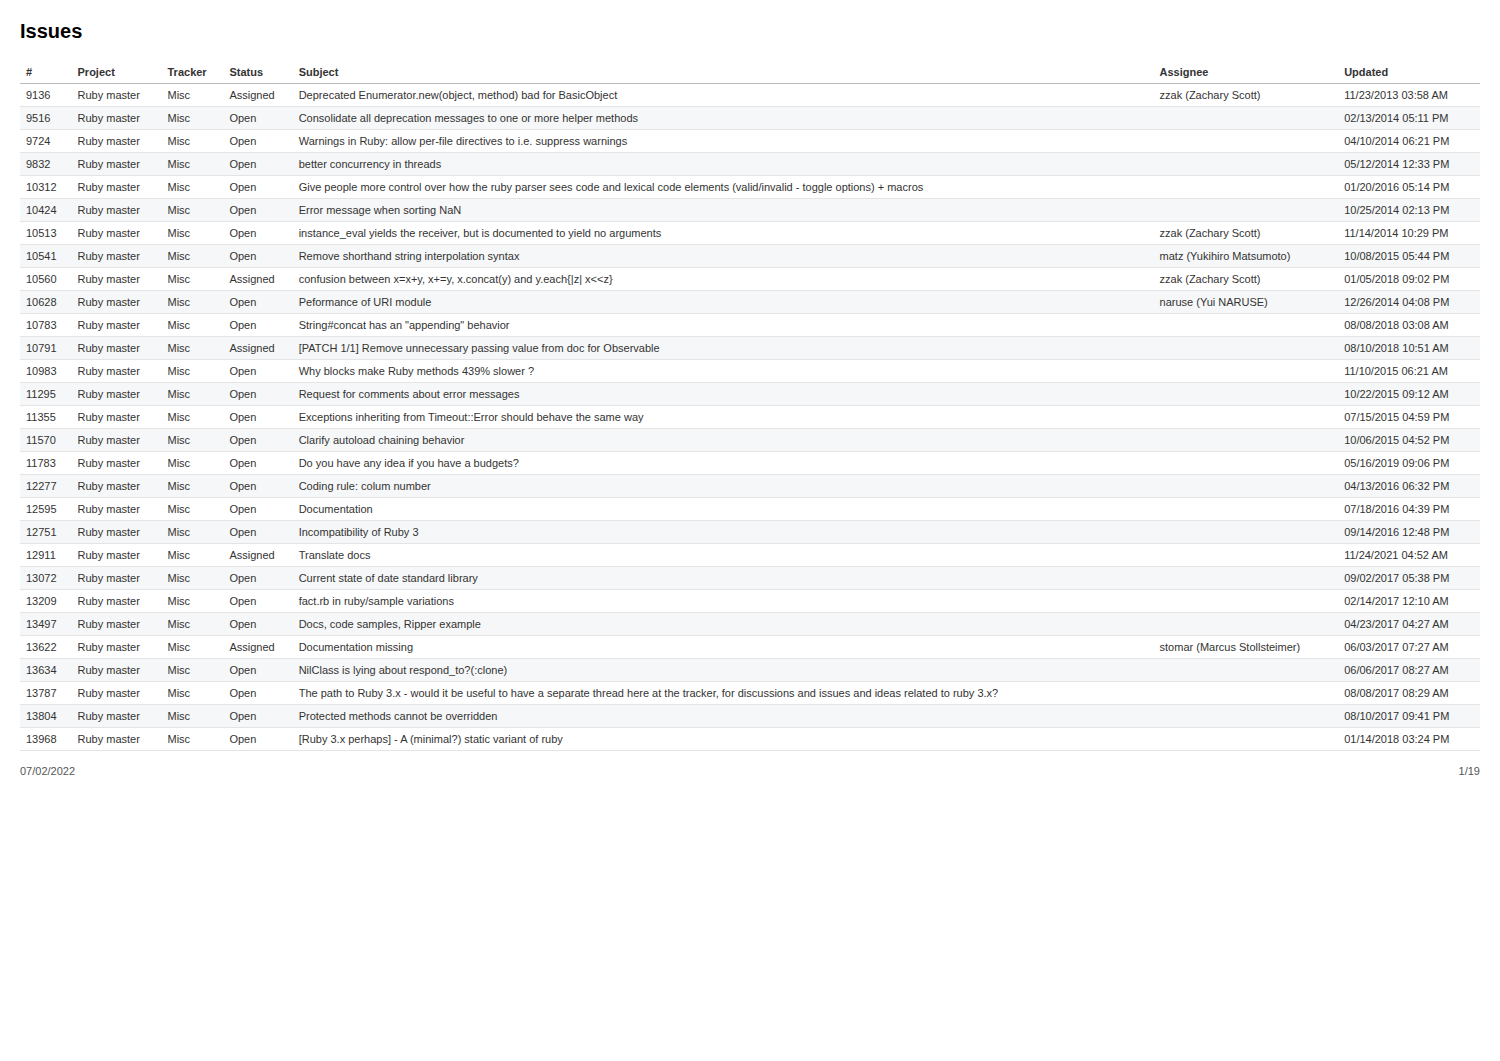Issues
| # | Project | Tracker | Status | Subject | Assignee | Updated |
| --- | --- | --- | --- | --- | --- | --- |
| 9136 | Ruby master | Misc | Assigned | Deprecated Enumerator.new(object, method) bad for BasicObject | zzak (Zachary Scott) | 11/23/2013 03:58 AM |
| 9516 | Ruby master | Misc | Open | Consolidate all deprecation messages to one or more helper methods | | 02/13/2014 05:11 PM |
| 9724 | Ruby master | Misc | Open | Warnings in Ruby: allow per-file directives to i.e. suppress warnings | | 04/10/2014 06:21 PM |
| 9832 | Ruby master | Misc | Open | better concurrency in threads | | 05/12/2014 12:33 PM |
| 10312 | Ruby master | Misc | Open | Give people more control over how the ruby parser sees code and lexical code elements (valid/invalid - toggle options) + macros | | 01/20/2016 05:14 PM |
| 10424 | Ruby master | Misc | Open | Error message when sorting NaN | | 10/25/2014 02:13 PM |
| 10513 | Ruby master | Misc | Open | instance_eval yields the receiver, but is documented to yield no arguments | zzak (Zachary Scott) | 11/14/2014 10:29 PM |
| 10541 | Ruby master | Misc | Open | Remove shorthand string interpolation syntax | matz (Yukihiro Matsumoto) | 10/08/2015 05:44 PM |
| 10560 | Ruby master | Misc | Assigned | confusion between x=x+y, x+=y, x.concat(y) and y.each{/z/ x<<z} | zzak (Zachary Scott) | 01/05/2018 09:02 PM |
| 10628 | Ruby master | Misc | Open | Peformance of URI module | naruse (Yui NARUSE) | 12/26/2014 04:08 PM |
| 10783 | Ruby master | Misc | Open | String#concat has an "appending" behavior | | 08/08/2018 03:08 AM |
| 10791 | Ruby master | Misc | Assigned | [PATCH 1/1] Remove unnecessary passing value from doc for Observable | | 08/10/2018 10:51 AM |
| 10983 | Ruby master | Misc | Open | Why blocks make Ruby methods 439% slower ? | | 11/10/2015 06:21 AM |
| 11295 | Ruby master | Misc | Open | Request for comments about error messages | | 10/22/2015 09:12 AM |
| 11355 | Ruby master | Misc | Open | Exceptions inheriting from Timeout::Error should behave the same way | | 07/15/2015 04:59 PM |
| 11570 | Ruby master | Misc | Open | Clarify autoload chaining behavior | | 10/06/2015 04:52 PM |
| 11783 | Ruby master | Misc | Open | Do you have any idea if you have a budgets? | | 05/16/2019 09:06 PM |
| 12277 | Ruby master | Misc | Open | Coding rule: colum number | | 04/13/2016 06:32 PM |
| 12595 | Ruby master | Misc | Open | Documentation | | 07/18/2016 04:39 PM |
| 12751 | Ruby master | Misc | Open | Incompatibility of Ruby 3 | | 09/14/2016 12:48 PM |
| 12911 | Ruby master | Misc | Assigned | Translate docs | | 11/24/2021 04:52 AM |
| 13072 | Ruby master | Misc | Open | Current state of date standard library | | 09/02/2017 05:38 PM |
| 13209 | Ruby master | Misc | Open | fact.rb in ruby/sample variations | | 02/14/2017 12:10 AM |
| 13497 | Ruby master | Misc | Open | Docs, code samples, Ripper example | | 04/23/2017 04:27 AM |
| 13622 | Ruby master | Misc | Assigned | Documentation missing | stomar (Marcus Stollsteimer) | 06/03/2017 07:27 AM |
| 13634 | Ruby master | Misc | Open | NilClass is lying about respond_to?(:clone) | | 06/06/2017 08:27 AM |
| 13787 | Ruby master | Misc | Open | The path to Ruby 3.x - would it be useful to have a separate thread here at the tracker, for discussions and issues and ideas related to ruby 3.x? | | 08/08/2017 08:29 AM |
| 13804 | Ruby master | Misc | Open | Protected methods cannot be overridden | | 08/10/2017 09:41 PM |
| 13968 | Ruby master | Misc | Open | [Ruby 3.x perhaps] - A (minimal?) static variant of ruby | | 01/14/2018 03:24 PM |
07/02/2022 1/19